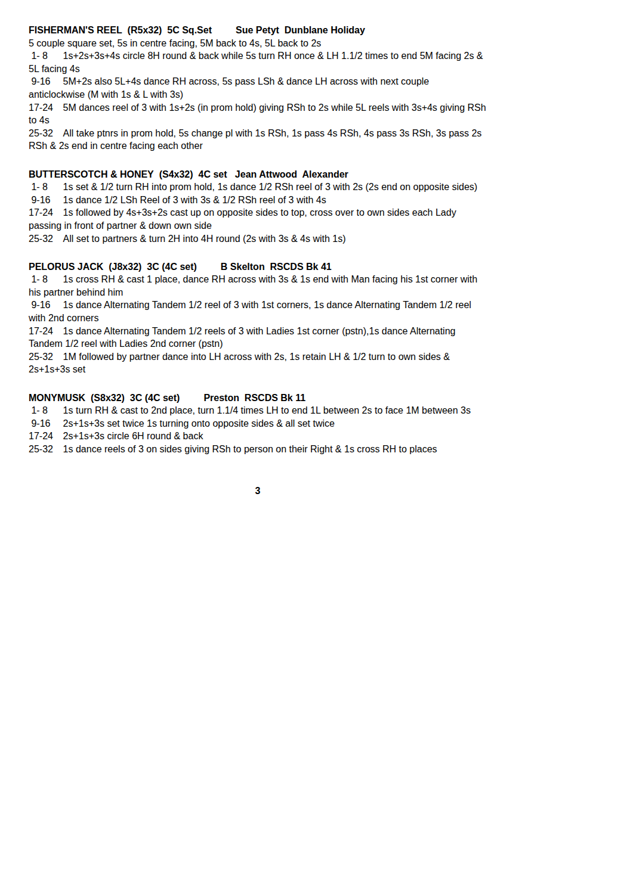FISHERMAN'S REEL (R5x32) 5C Sq.Set Sue Petyt Dunblane Holiday
5 couple square set, 5s in centre facing, 5M back to 4s, 5L back to 2s
1- 81s+2s+3s+4s circle 8H round & back while 5s turn RH once & LH 1.1/2 times to end 5M facing 2s & 5L facing 4s
9-165M+2s also 5L+4s dance RH across, 5s pass LSh & dance LH across with next couple anticlockwise (M with 1s & L with 3s)
17-245M dances reel of 3 with 1s+2s (in prom hold) giving RSh to 2s while 5L reels with 3s+4s giving RSh to 4s
25-32 All take ptnrs in prom hold, 5s change pl with 1s RSh, 1s pass 4s RSh, 4s pass 3s RSh, 3s pass 2s RSh & 2s end in centre facing each other
BUTTERSCOTCH & HONEY (S4x32) 4C set Jean Attwood Alexander
1- 81s set & 1/2 turn RH into prom hold, 1s dance 1/2 RSh reel of 3 with 2s (2s end on opposite sides)
9-161s dance 1/2 LSh Reel of 3 with 3s & 1/2 RSh reel of 3 with 4s
17-241s followed by 4s+3s+2s cast up on opposite sides to top, cross over to own sides each Lady passing in front of partner & down own side
25-32 All set to partners & turn 2H into 4H round (2s with 3s & 4s with 1s)
PELORUS JACK (J8x32) 3C (4C set) B Skelton RSCDS Bk 41
1- 81s cross RH & cast 1 place, dance RH across with 3s & 1s end with Man facing his 1st corner with his partner behind him
9-161s dance Alternating Tandem 1/2 reel of 3 with 1st corners, 1s dance Alternating Tandem 1/2 reel with 2nd corners
17-241s dance Alternating Tandem 1/2 reels of 3 with Ladies 1st corner (pstn),1s dance Alternating Tandem 1/2 reel with Ladies 2nd corner (pstn)
25-321M followed by partner dance into LH across with 2s, 1s retain LH & 1/2 turn to own sides & 2s+1s+3s set
MONYMUSK (S8x32) 3C (4C set) Preston RSCDS Bk 11
1- 81s turn RH & cast to 2nd place, turn 1.1/4 times LH to end 1L between 2s to face 1M between 3s
9-162s+1s+3s set twice 1s turning onto opposite sides & all set twice
17-242s+1s+3s circle 6H round & back
25-321s dance reels of 3 on sides giving RSh to person on their Right & 1s cross RH to places
3